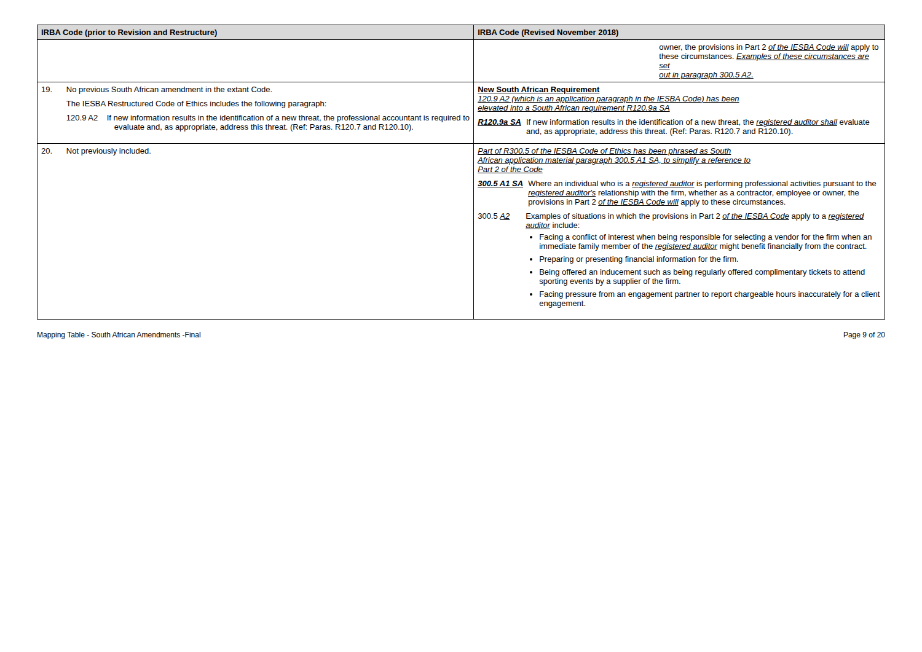| IRBA Code (prior to Revision and Restructure) | IRBA Code (Revised November 2018) |
| --- | --- |
| | | owner, the provisions in Part 2 of the IESBA Code will apply to these circumstances. Examples of these circumstances are set out in paragraph 300.5 A2. |
| 19. | No previous South African amendment in the extant Code. The IESBA Restructured Code of Ethics includes the following paragraph: 120.9 A2 If new information results in the identification of a new threat, the professional accountant is required to evaluate and, as appropriate, address this threat. (Ref: Paras. R120.7 and R120.10). | New South African Requirement 120.9 A2 (which is an application paragraph in the IESBA Code) has been elevated into a South African requirement R120.9a SA R120.9a SA If new information results in the identification of a new threat, the registered auditor shall evaluate and, as appropriate, address this threat. (Ref: Paras. R120.7 and R120.10). |
| 20. | Not previously included. | Part of R300.5 of the IESBA Code of Ethics has been phrased as South African application material paragraph 300.5 A1 SA, to simplify a reference to Part 2 of the Code 300.5 A1 SA Where an individual who is a registered auditor is performing professional activities pursuant to the registered auditor's relationship with the firm, whether as a contractor, employee or owner, the provisions in Part 2 of the IESBA Code will apply to these circumstances. 300.5 A2 Examples of situations in which the provisions in Part 2 of the IESBA Code apply to a registered auditor include: Facing a conflict of interest when being responsible for selecting a vendor for the firm when an immediate family member of the registered auditor might benefit financially from the contract. Preparing or presenting financial information for the firm. Being offered an inducement such as being regularly offered complimentary tickets to attend sporting events by a supplier of the firm. Facing pressure from an engagement partner to report chargeable hours inaccurately for a client engagement. |
Mapping Table - South African Amendments -Final
Page 9 of 20